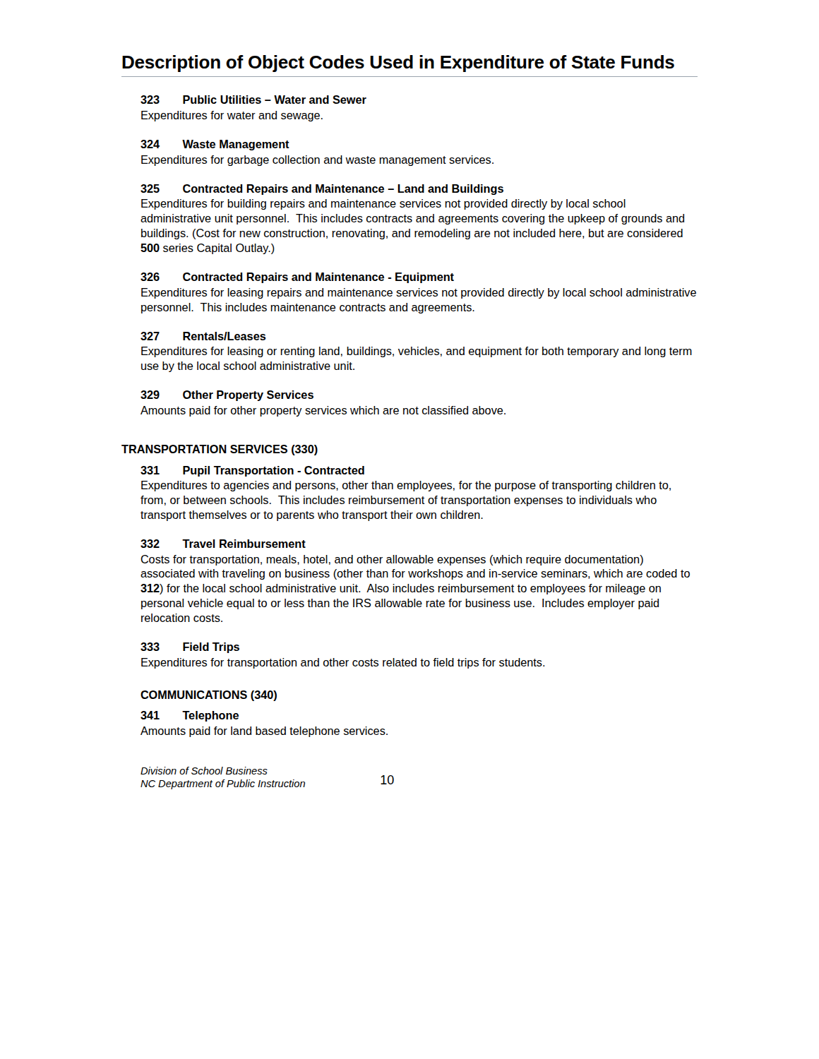Description of Object Codes Used in Expenditure of State Funds
323 Public Utilities – Water and Sewer
Expenditures for water and sewage.
324 Waste Management
Expenditures for garbage collection and waste management services.
325 Contracted Repairs and Maintenance – Land and Buildings
Expenditures for building repairs and maintenance services not provided directly by local school administrative unit personnel. This includes contracts and agreements covering the upkeep of grounds and buildings. (Cost for new construction, renovating, and remodeling are not included here, but are considered 500 series Capital Outlay.)
326 Contracted Repairs and Maintenance - Equipment
Expenditures for leasing repairs and maintenance services not provided directly by local school administrative personnel. This includes maintenance contracts and agreements.
327 Rentals/Leases
Expenditures for leasing or renting land, buildings, vehicles, and equipment for both temporary and long term use by the local school administrative unit.
329 Other Property Services
Amounts paid for other property services which are not classified above.
TRANSPORTATION SERVICES (330)
331 Pupil Transportation - Contracted
Expenditures to agencies and persons, other than employees, for the purpose of transporting children to, from, or between schools. This includes reimbursement of transportation expenses to individuals who transport themselves or to parents who transport their own children.
332 Travel Reimbursement
Costs for transportation, meals, hotel, and other allowable expenses (which require documentation) associated with traveling on business (other than for workshops and in-service seminars, which are coded to 312) for the local school administrative unit. Also includes reimbursement to employees for mileage on personal vehicle equal to or less than the IRS allowable rate for business use. Includes employer paid relocation costs.
333 Field Trips
Expenditures for transportation and other costs related to field trips for students.
COMMUNICATIONS (340)
341 Telephone
Amounts paid for land based telephone services.
Division of School Business
NC Department of Public Instruction
10